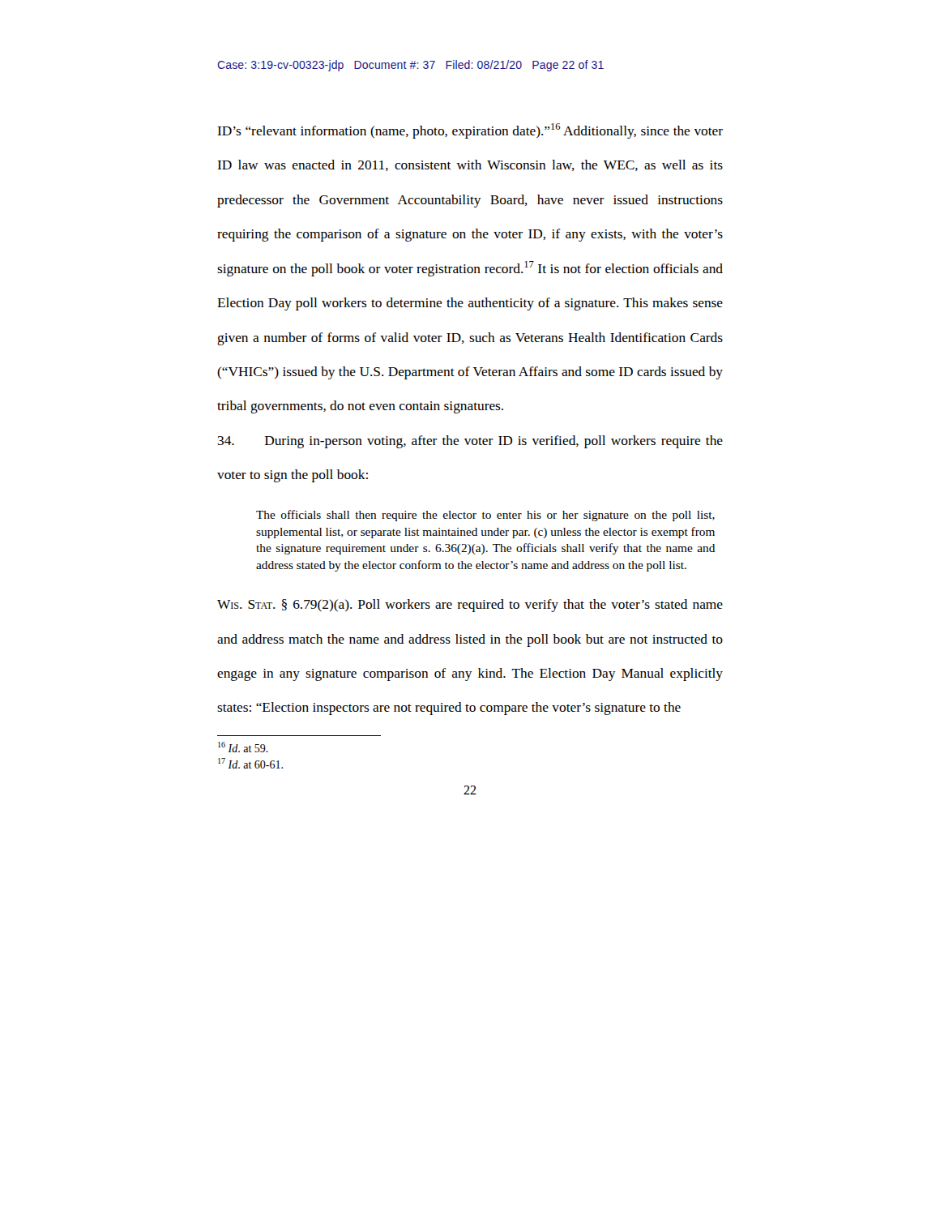Case: 3:19-cv-00323-jdp Document #: 37 Filed: 08/21/20 Page 22 of 31
ID’s “relevant information (name, photo, expiration date).”16 Additionally, since the voter ID law was enacted in 2011, consistent with Wisconsin law, the WEC, as well as its predecessor the Government Accountability Board, have never issued instructions requiring the comparison of a signature on the voter ID, if any exists, with the voter’s signature on the poll book or voter registration record.17 It is not for election officials and Election Day poll workers to determine the authenticity of a signature. This makes sense given a number of forms of valid voter ID, such as Veterans Health Identification Cards (“VHICs”) issued by the U.S. Department of Veteran Affairs and some ID cards issued by tribal governments, do not even contain signatures.
34. During in-person voting, after the voter ID is verified, poll workers require the voter to sign the poll book:
The officials shall then require the elector to enter his or her signature on the poll list, supplemental list, or separate list maintained under par. (c) unless the elector is exempt from the signature requirement under s. 6.36(2)(a). The officials shall verify that the name and address stated by the elector conform to the elector’s name and address on the poll list.
Wis. Stat. § 6.79(2)(a). Poll workers are required to verify that the voter’s stated name and address match the name and address listed in the poll book but are not instructed to engage in any signature comparison of any kind. The Election Day Manual explicitly states: “Election inspectors are not required to compare the voter’s signature to the
16 Id. at 59.
17 Id. at 60-61.
22